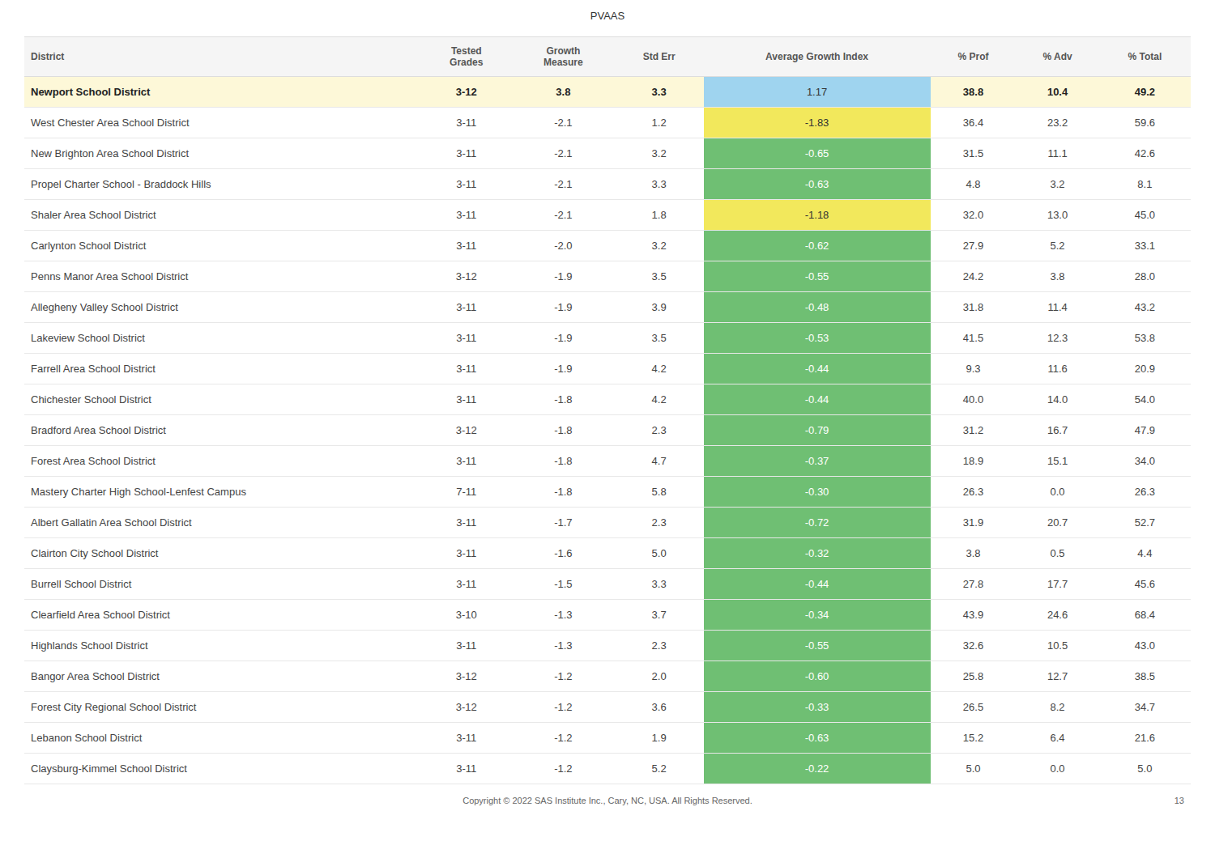PVAAS
| District | Tested Grades | Growth Measure | Std Err | Average Growth Index | % Prof | % Adv | % Total |
| --- | --- | --- | --- | --- | --- | --- | --- |
| Newport School District | 3-12 | 3.8 | 3.3 | 1.17 | 38.8 | 10.4 | 49.2 |
| West Chester Area School District | 3-11 | -2.1 | 1.2 | -1.83 | 36.4 | 23.2 | 59.6 |
| New Brighton Area School District | 3-11 | -2.1 | 3.2 | -0.65 | 31.5 | 11.1 | 42.6 |
| Propel Charter School - Braddock Hills | 3-11 | -2.1 | 3.3 | -0.63 | 4.8 | 3.2 | 8.1 |
| Shaler Area School District | 3-11 | -2.1 | 1.8 | -1.18 | 32.0 | 13.0 | 45.0 |
| Carlynton School District | 3-11 | -2.0 | 3.2 | -0.62 | 27.9 | 5.2 | 33.1 |
| Penns Manor Area School District | 3-12 | -1.9 | 3.5 | -0.55 | 24.2 | 3.8 | 28.0 |
| Allegheny Valley School District | 3-11 | -1.9 | 3.9 | -0.48 | 31.8 | 11.4 | 43.2 |
| Lakeview School District | 3-11 | -1.9 | 3.5 | -0.53 | 41.5 | 12.3 | 53.8 |
| Farrell Area School District | 3-11 | -1.9 | 4.2 | -0.44 | 9.3 | 11.6 | 20.9 |
| Chichester School District | 3-11 | -1.8 | 4.2 | -0.44 | 40.0 | 14.0 | 54.0 |
| Bradford Area School District | 3-12 | -1.8 | 2.3 | -0.79 | 31.2 | 16.7 | 47.9 |
| Forest Area School District | 3-11 | -1.8 | 4.7 | -0.37 | 18.9 | 15.1 | 34.0 |
| Mastery Charter High School-Lenfest Campus | 7-11 | -1.8 | 5.8 | -0.30 | 26.3 | 0.0 | 26.3 |
| Albert Gallatin Area School District | 3-11 | -1.7 | 2.3 | -0.72 | 31.9 | 20.7 | 52.7 |
| Clairton City School District | 3-11 | -1.6 | 5.0 | -0.32 | 3.8 | 0.5 | 4.4 |
| Burrell School District | 3-11 | -1.5 | 3.3 | -0.44 | 27.8 | 17.7 | 45.6 |
| Clearfield Area School District | 3-10 | -1.3 | 3.7 | -0.34 | 43.9 | 24.6 | 68.4 |
| Highlands School District | 3-11 | -1.3 | 2.3 | -0.55 | 32.6 | 10.5 | 43.0 |
| Bangor Area School District | 3-12 | -1.2 | 2.0 | -0.60 | 25.8 | 12.7 | 38.5 |
| Forest City Regional School District | 3-12 | -1.2 | 3.6 | -0.33 | 26.5 | 8.2 | 34.7 |
| Lebanon School District | 3-11 | -1.2 | 1.9 | -0.63 | 15.2 | 6.4 | 21.6 |
| Claysburg-Kimmel School District | 3-11 | -1.2 | 5.2 | -0.22 | 5.0 | 0.0 | 5.0 |
| Copyright © 2022 SAS Institute Inc., Cary, NC, USA. All Rights Reserved. 13 |